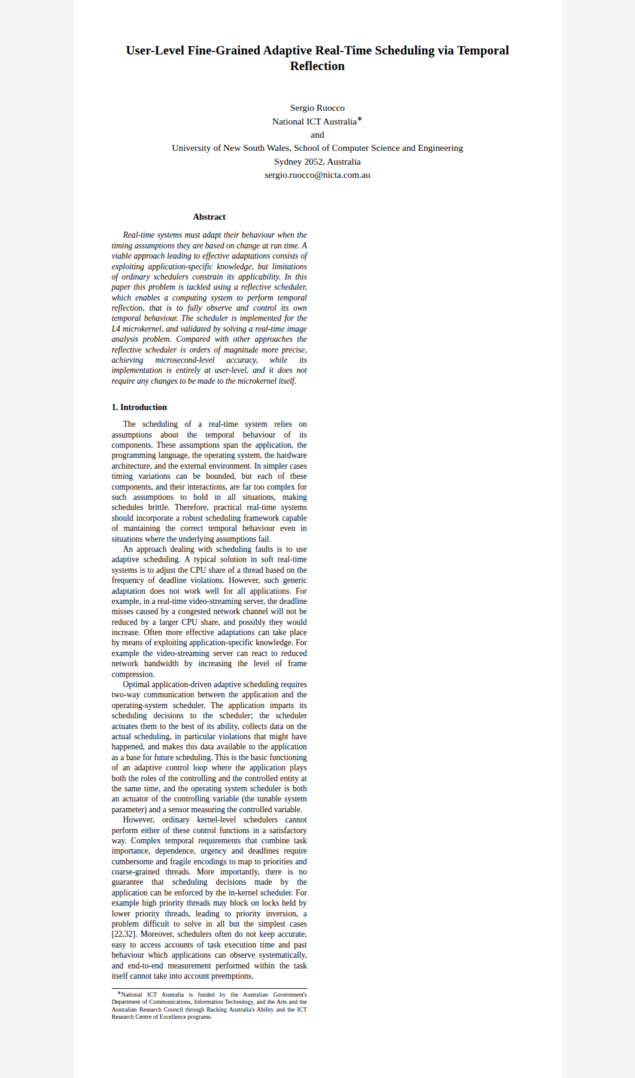User-Level Fine-Grained Adaptive Real-Time Scheduling via Temporal Reflection
Sergio Ruocco
National ICT Australia∗
and
University of New South Wales, School of Computer Science and Engineering
Sydney 2052, Australia
sergio.ruocco@nicta.com.au
Abstract
Real-time systems must adapt their behaviour when the timing assumptions they are based on change at run time. A viable approach leading to effective adaptations consists of exploiting application-specific knowledge, but limitations of ordinary schedulers constrain its applicability. In this paper this problem is tackled using a reflective scheduler, which enables a computing system to perform temporal reflection, that is to fully observe and control its own temporal behaviour. The scheduler is implemented for the L4 microkernel, and validated by solving a real-time image analysis problem. Compared with other approaches the reflective scheduler is orders of magnitude more precise, achieving microsecond-level accuracy, while its implementation is entirely at user-level, and it does not require any changes to be made to the microkernel itself.
1. Introduction
The scheduling of a real-time system relies on assumptions about the temporal behaviour of its components. These assumptions span the application, the programming language, the operating system, the hardware architecture, and the external environment. In simpler cases timing variations can be bounded, but each of these components, and their interactions, are far too complex for such assumptions to hold in all situations, making schedules brittle. Therefore, practical real-time systems should incorporate a robust scheduling framework capable of mantaining the correct temporal behaviour even in situations where the underlying assumptions fail.
An approach dealing with scheduling faults is to use adaptive scheduling. A typical solution in soft real-time systems is to adjust the CPU share of a thread based on the frequency of deadline violations. However, such generic adaptation does not work well for all applications. For example, in a real-time video-streaming server, the deadline misses caused by a congested network channel will not be reduced by a larger CPU share, and possibly they would increase. Often more effective adaptations can take place by means of exploiting application-specific knowledge. For example the video-streaming server can react to reduced network bandwidth by increasing the level of frame compression.
Optimal application-driven adaptive scheduling requires two-way communication between the application and the operating-system scheduler. The application imparts its scheduling decisions to the scheduler; the scheduler actuates them to the best of its ability, collects data on the actual scheduling, in particular violations that might have happened, and makes this data available to the application as a base for future scheduling. This is the basic functioning of an adaptive control loop where the application plays both the roles of the controlling and the controlled entity at the same time, and the operating system scheduler is both an actuator of the controlling variable (the tunable system parameter) and a sensor measuring the controlled variable.
However, ordinary kernel-level schedulers cannot perform either of these control functions in a satisfactory way. Complex temporal requirements that combine task importance, dependence, urgency and deadlines require cumbersome and fragile encodings to map to priorities and coarse-grained threads. More importantly, there is no guarantee that scheduling decisions made by the application can be enforced by the in-kernel scheduler. For example high priority threads may block on locks held by lower priority threads, leading to priority inversion, a problem difficult to solve in all but the simplest cases [22,32]. Moreover, schedulers often do not keep accurate, easy to access accounts of task execution time and past behaviour which applications can observe systematically, and end-to-end measurement performed within the task itself cannot take into account preemptions.
∗National ICT Australia is funded by the Australian Government's Department of Communications, Information Technology, and the Arts and the Australian Research Council through Backing Australia's Ability and the ICT Research Centre of Excellence programs.